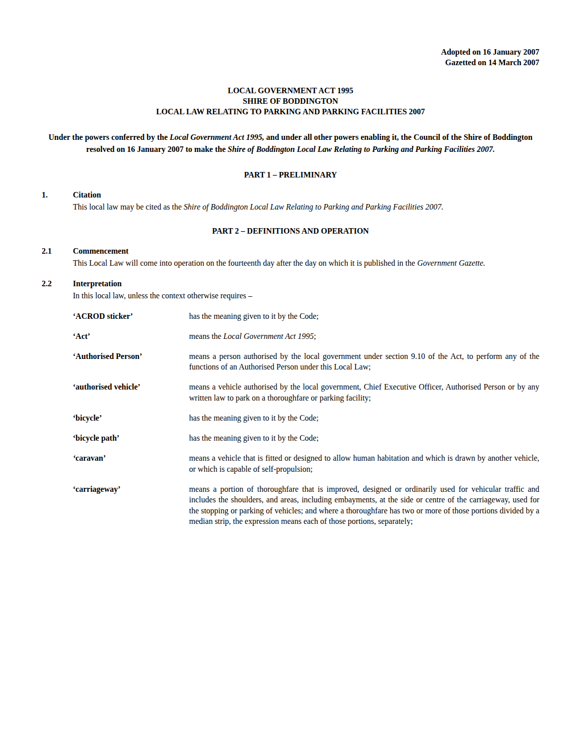Adopted on 16 January 2007
Gazetted on 14 March 2007
Local Government Act 1995
Shire of Boddington
Local Law Relating to Parking and Parking Facilities 2007
Under the powers conferred by the Local Government Act 1995, and under all other powers enabling it, the Council of the Shire of Boddington resolved on 16 January 2007 to make the Shire of Boddington Local Law Relating to Parking and Parking Facilities 2007.
Part 1 – Preliminary
1.
Citation
This local law may be cited as the Shire of Boddington Local Law Relating to Parking and Parking Facilities 2007.
Part 2 – Definitions and Operation
2.1
Commencement
This Local Law will come into operation on the fourteenth day after the day on which it is published in the Government Gazette.
2.2
Interpretation
In this local law, unless the context otherwise requires –
‘ACROD sticker’
has the meaning given to it by the Code;
‘Act’
means the Local Government Act 1995;
‘Authorised Person’
means a person authorised by the local government under section 9.10 of the Act, to perform any of the functions of an Authorised Person under this Local Law;
‘authorised vehicle’
means a vehicle authorised by the local government, Chief Executive Officer, Authorised Person or by any written law to park on a thoroughfare or parking facility;
‘bicycle’
has the meaning given to it by the Code;
‘bicycle path’
has the meaning given to it by the Code;
‘caravan’
means a vehicle that is fitted or designed to allow human habitation and which is drawn by another vehicle, or which is capable of self-propulsion;
‘carriageway’
means a portion of thoroughfare that is improved, designed or ordinarily used for vehicular traffic and includes the shoulders, and areas, including embayments, at the side or centre of the carriageway, used for the stopping or parking of vehicles; and where a thoroughfare has two or more of those portions divided by a median strip, the expression means each of those portions, separately;